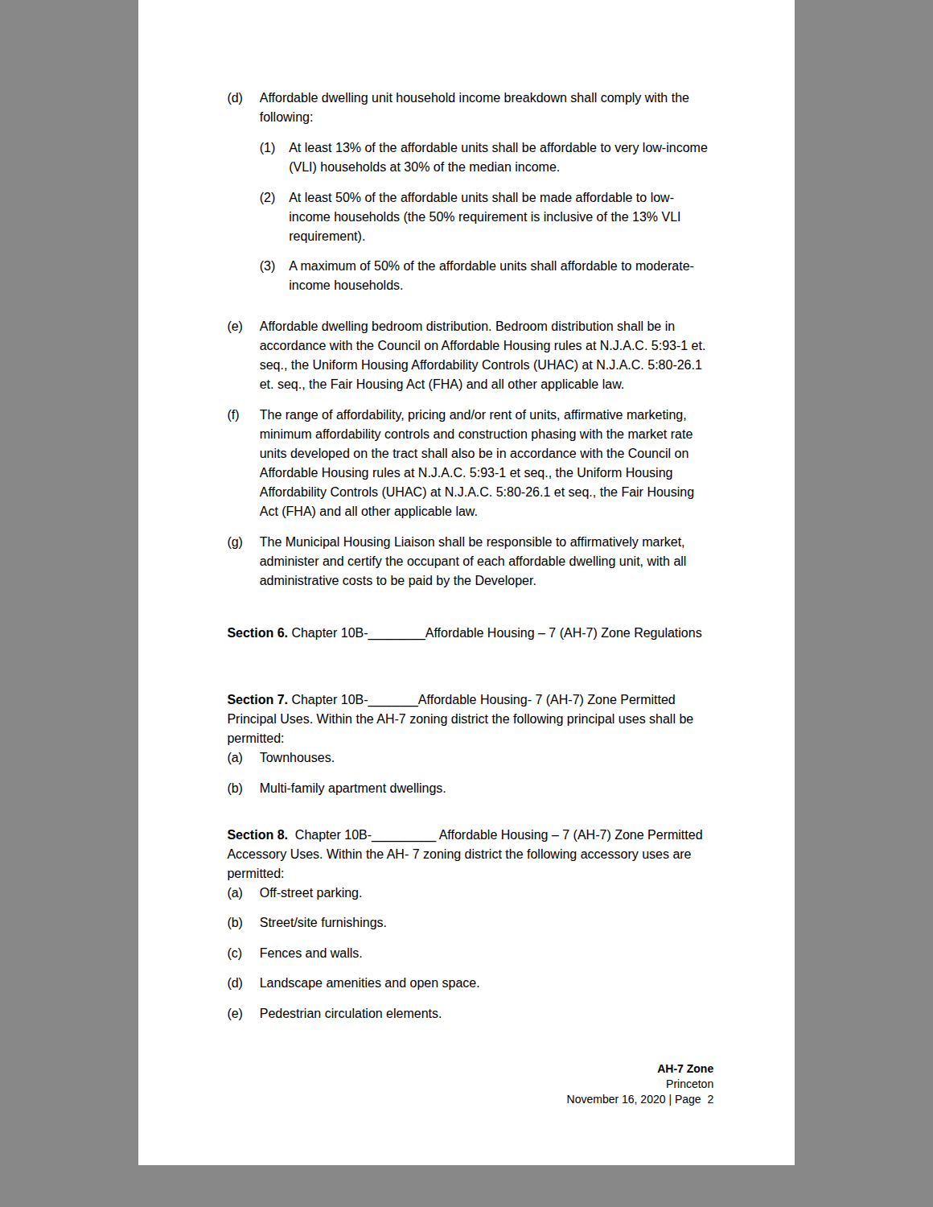(d)
Affordable dwelling unit household income breakdown shall comply with the following:
(1)
At least 13% of the affordable units shall be affordable to very low-income (VLI) households at 30% of the median income.
(2)
At least 50% of the affordable units shall be made affordable to low-income households (the 50% requirement is inclusive of the 13% VLI requirement).
(3)
A maximum of 50% of the affordable units shall affordable to moderate-income households.
(e)
Affordable dwelling bedroom distribution. Bedroom distribution shall be in accordance with the Council on Affordable Housing rules at N.J.A.C. 5:93-1 et. seq., the Uniform Housing Affordability Controls (UHAC) at N.J.A.C. 5:80-26.1 et. seq., the Fair Housing Act (FHA) and all other applicable law.
(f)
The range of affordability, pricing and/or rent of units, affirmative marketing, minimum affordability controls and construction phasing with the market rate units developed on the tract shall also be in accordance with the Council on Affordable Housing rules at N.J.A.C. 5:93-1 et seq., the Uniform Housing Affordability Controls (UHAC) at N.J.A.C. 5:80-26.1 et seq., the Fair Housing Act (FHA) and all other applicable law.
(g)
The Municipal Housing Liaison shall be responsible to affirmatively market, administer and certify the occupant of each affordable dwelling unit, with all administrative costs to be paid by the Developer.
Section 6. Chapter 10B-________Affordable Housing – 7 (AH-7) Zone Regulations
Section 7. Chapter 10B-_______Affordable Housing- 7 (AH-7) Zone Permitted Principal Uses. Within the AH-7 zoning district the following principal uses shall be permitted:
(a)
Townhouses.
(b)
Multi-family apartment dwellings.
Section 8. Chapter 10B-_________ Affordable Housing – 7 (AH-7) Zone Permitted Accessory Uses. Within the AH- 7 zoning district the following accessory uses are permitted:
(a)
Off-street parking.
(b)
Street/site furnishings.
(c)
Fences and walls.
(d)
Landscape amenities and open space.
(e)
Pedestrian circulation elements.
AH-7 Zone
Princeton
November 16, 2020 | Page 2